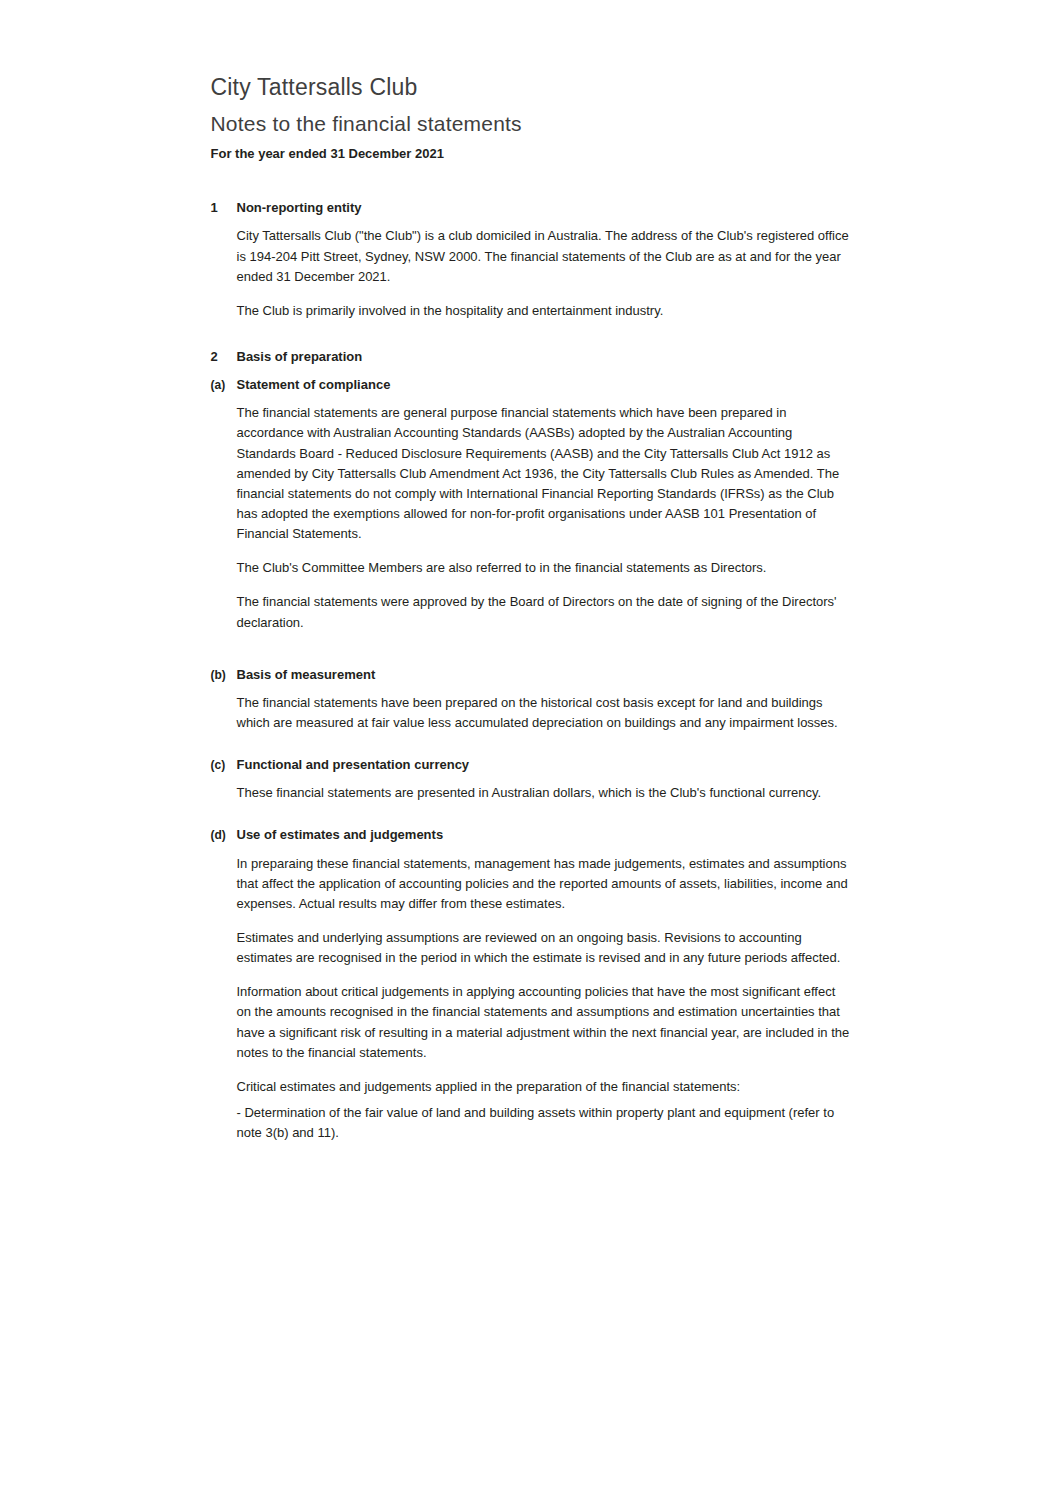City Tattersalls Club
Notes to the financial statements
For the year ended 31 December 2021
1 Non-reporting entity
City Tattersalls Club ("the Club") is a club domiciled in Australia. The address of the Club's registered office is 194-204 Pitt Street, Sydney, NSW 2000. The financial statements of the Club are as at and for the year ended 31 December 2021.
The Club is primarily involved in the hospitality and entertainment industry.
2 Basis of preparation
(a) Statement of compliance
The financial statements are general purpose financial statements which have been prepared in accordance with Australian Accounting Standards (AASBs) adopted by the Australian Accounting Standards Board - Reduced Disclosure Requirements (AASB) and the City Tattersalls Club Act 1912 as amended by City Tattersalls Club Amendment Act 1936, the City Tattersalls Club Rules as Amended. The financial statements do not comply with International Financial Reporting Standards (IFRSs) as the Club has adopted the exemptions allowed for non-for-profit organisations under AASB 101 Presentation of Financial Statements.
The Club's Committee Members are also referred to in the financial statements as Directors.
The financial statements were approved by the Board of Directors on the date of signing of the Directors' declaration.
(b) Basis of measurement
The financial statements have been prepared on the historical cost basis except for land and buildings which are measured at fair value less accumulated depreciation on buildings and any impairment losses.
(c) Functional and presentation currency
These financial statements are presented in Australian dollars, which is the Club's functional currency.
(d) Use of estimates and judgements
In preparaing these financial statements, management has made judgements, estimates and assumptions that affect the application of accounting policies and the reported amounts of assets, liabilities, income and expenses. Actual results may differ from these estimates.
Estimates and underlying assumptions are reviewed on an ongoing basis. Revisions to accounting estimates are recognised in the period in which the estimate is revised and in any future periods affected.
Information about critical judgements in applying accounting policies that have the most significant effect on the amounts recognised in the financial statements and assumptions and estimation uncertainties that have a significant risk of resulting in a material adjustment within the next financial year, are included in the notes to the financial statements.
Critical estimates and judgements applied in the preparation of the financial statements:
- Determination of the fair value of land and building assets within property plant and equipment (refer to note 3(b) and 11).